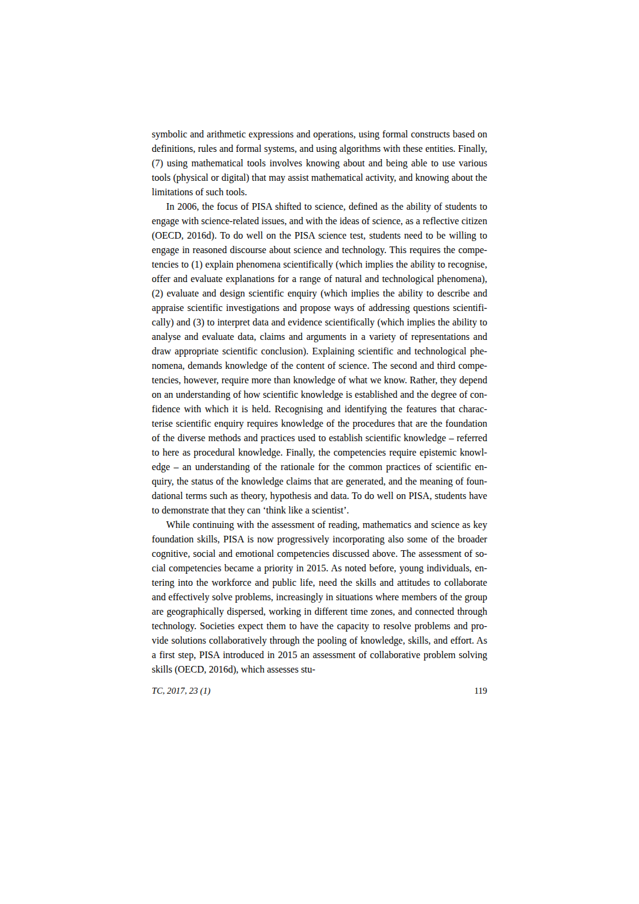symbolic and arithmetic expressions and operations, using formal constructs based on definitions, rules and formal systems, and using algorithms with these entities. Finally, (7) using mathematical tools involves knowing about and being able to use various tools (physical or digital) that may assist mathematical activity, and knowing about the limitations of such tools.
In 2006, the focus of PISA shifted to science, defined as the ability of students to engage with science-related issues, and with the ideas of science, as a reflective citizen (OECD, 2016d). To do well on the PISA science test, students need to be willing to engage in reasoned discourse about science and technology. This requires the competencies to (1) explain phenomena scientifically (which implies the ability to recognise, offer and evaluate explanations for a range of natural and technological phenomena), (2) evaluate and design scientific enquiry (which implies the ability to describe and appraise scientific investigations and propose ways of addressing questions scientifically) and (3) to interpret data and evidence scientifically (which implies the ability to analyse and evaluate data, claims and arguments in a variety of representations and draw appropriate scientific conclusion). Explaining scientific and technological phenomena, demands knowledge of the content of science. The second and third competencies, however, require more than knowledge of what we know. Rather, they depend on an understanding of how scientific knowledge is established and the degree of confidence with which it is held. Recognising and identifying the features that characterise scientific enquiry requires knowledge of the procedures that are the foundation of the diverse methods and practices used to establish scientific knowledge – referred to here as procedural knowledge. Finally, the competencies require epistemic knowledge – an understanding of the rationale for the common practices of scientific enquiry, the status of the knowledge claims that are generated, and the meaning of foundational terms such as theory, hypothesis and data. To do well on PISA, students have to demonstrate that they can ‘think like a scientist’.
While continuing with the assessment of reading, mathematics and science as key foundation skills, PISA is now progressively incorporating also some of the broader cognitive, social and emotional competencies discussed above. The assessment of social competencies became a priority in 2015. As noted before, young individuals, entering into the workforce and public life, need the skills and attitudes to collaborate and effectively solve problems, increasingly in situations where members of the group are geographically dispersed, working in different time zones, and connected through technology. Societies expect them to have the capacity to resolve problems and provide solutions collaboratively through the pooling of knowledge, skills, and effort. As a first step, PISA introduced in 2015 an assessment of collaborative problem solving skills (OECD, 2016d), which assesses stu-
TC, 2017, 23 (1) 119